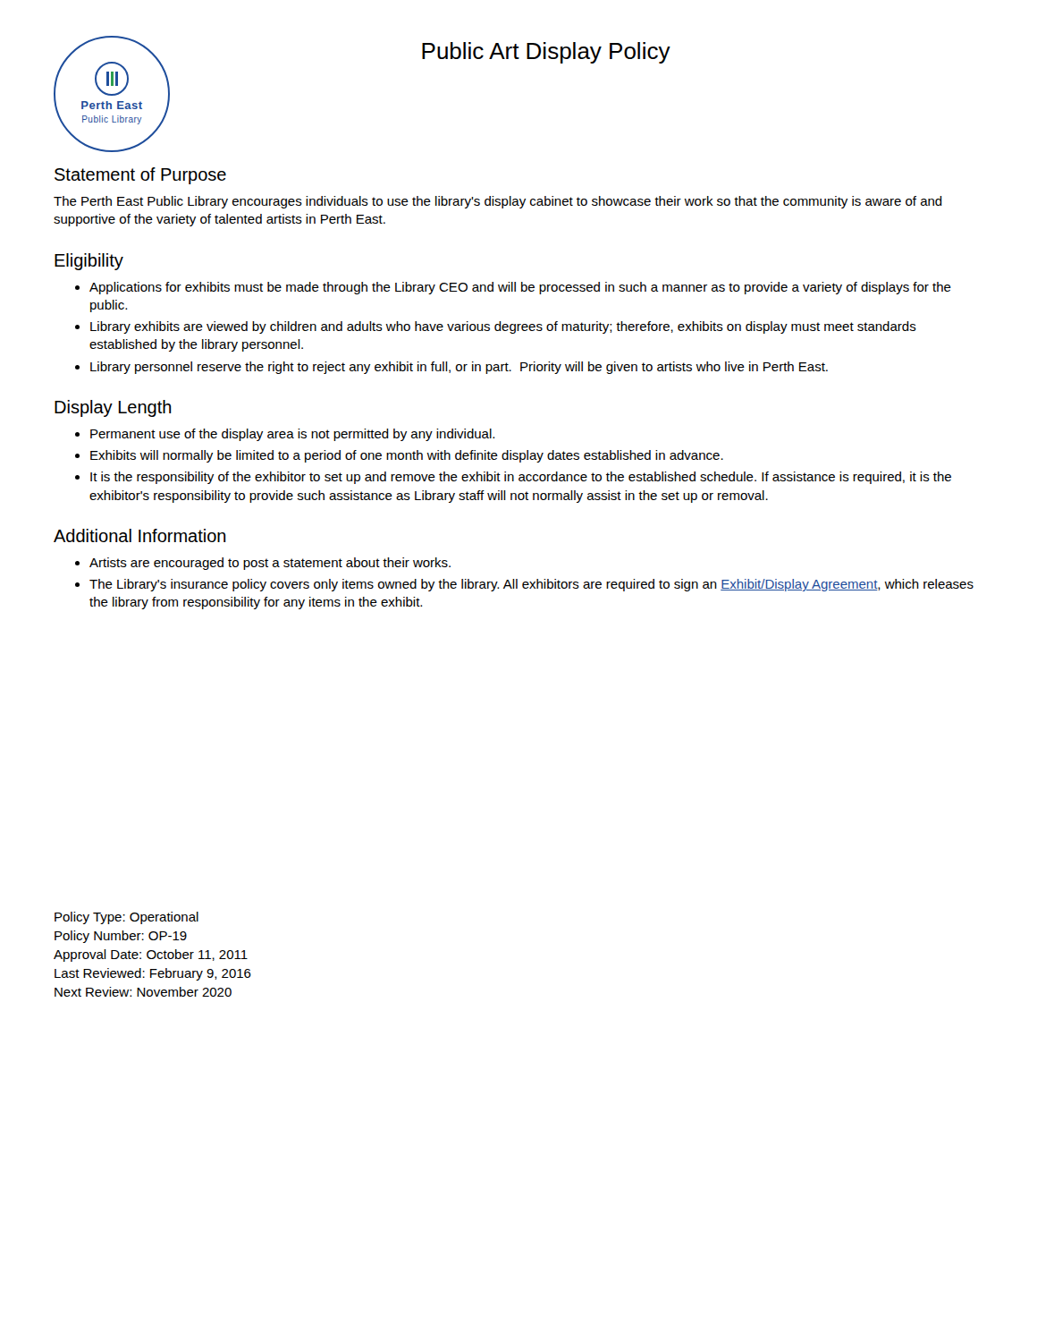Perth East
Public Library
Public Art Display Policy
Statement of Purpose
The Perth East Public Library encourages individuals to use the library's display cabinet to showcase their work so that the community is aware of and supportive of the variety of talented artists in Perth East.
Eligibility
Applications for exhibits must be made through the Library CEO and will be processed in such a manner as to provide a variety of displays for the public.
Library exhibits are viewed by children and adults who have various degrees of maturity; therefore, exhibits on display must meet standards established by the library personnel.
Library personnel reserve the right to reject any exhibit in full, or in part. Priority will be given to artists who live in Perth East.
Display Length
Permanent use of the display area is not permitted by any individual.
Exhibits will normally be limited to a period of one month with definite display dates established in advance.
It is the responsibility of the exhibitor to set up and remove the exhibit in accordance to the established schedule. If assistance is required, it is the exhibitor's responsibility to provide such assistance as Library staff will not normally assist in the set up or removal.
Additional Information
Artists are encouraged to post a statement about their works.
The Library's insurance policy covers only items owned by the library. All exhibitors are required to sign an Exhibit/Display Agreement, which releases the library from responsibility for any items in the exhibit.
Policy Type: Operational
Policy Number: OP-19
Approval Date: October 11, 2011
Last Reviewed: February 9, 2016
Next Review: November 2020